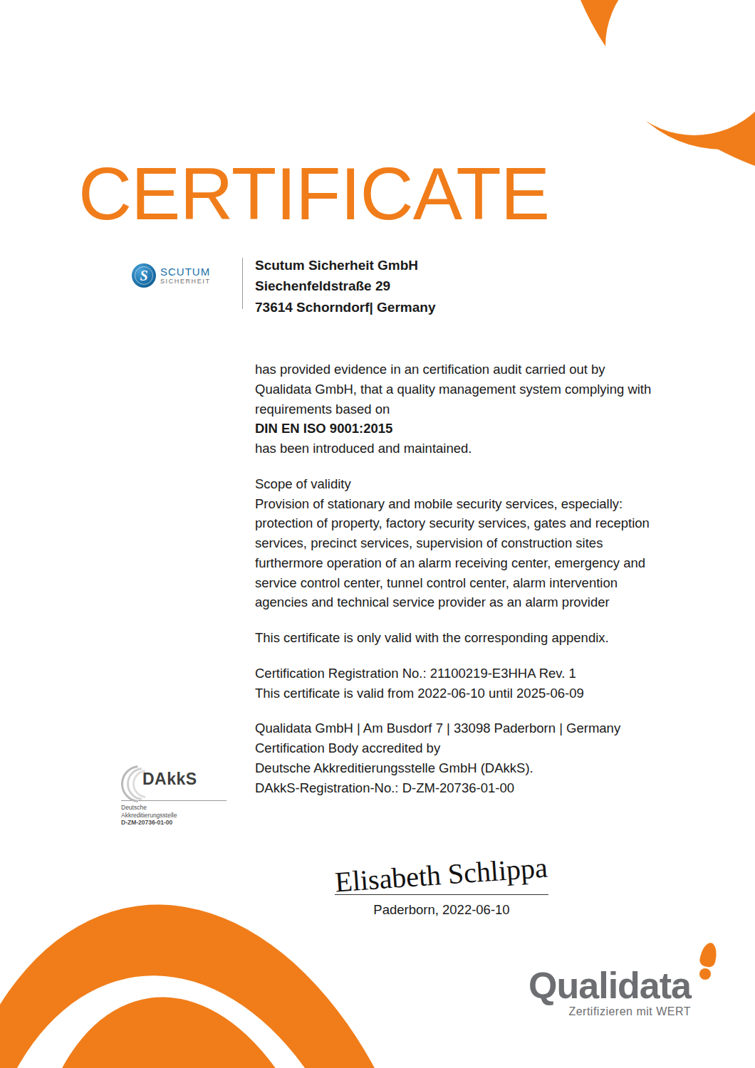CERTIFICATE
SCUTUM
SICHERHEIT
Scutum Sicherheit GmbH
Siechenfeldstraße 29
73614 Schorndorf| Germany
has provided evidence in an certification audit carried out by Qualidata GmbH, that a quality management system complying with requirements based on
DIN EN ISO 9001:2015
has been introduced and maintained.
Scope of validity
Provision of stationary and mobile security services, especially: protection of property, factory security services, gates and reception services, precinct services, supervision of construction sites furthermore operation of an alarm receiving center, emergency and service control center, tunnel control center, alarm intervention agencies and technical service provider as an alarm provider
This certificate is only valid with the corresponding appendix.
Certification Registration No.: 21100219-E3HHA Rev. 1
This certificate is valid from 2022-06-10 until 2025-06-09
Qualidata GmbH | Am Busdorf 7 | 33098 Paderborn | Germany
Certification Body accredited by
Deutsche Akkreditierungsstelle GmbH (DAkkS).
DAkkS-Registration-No.: D-ZM-20736-01-00
DAkkS
Deutsche
Akkreditierungsstelle
D-ZM-20736-01-00
Elisabeth Schlippa
Paderborn, 2022-06-10
Qualidata
Zertifizieren mit WERT